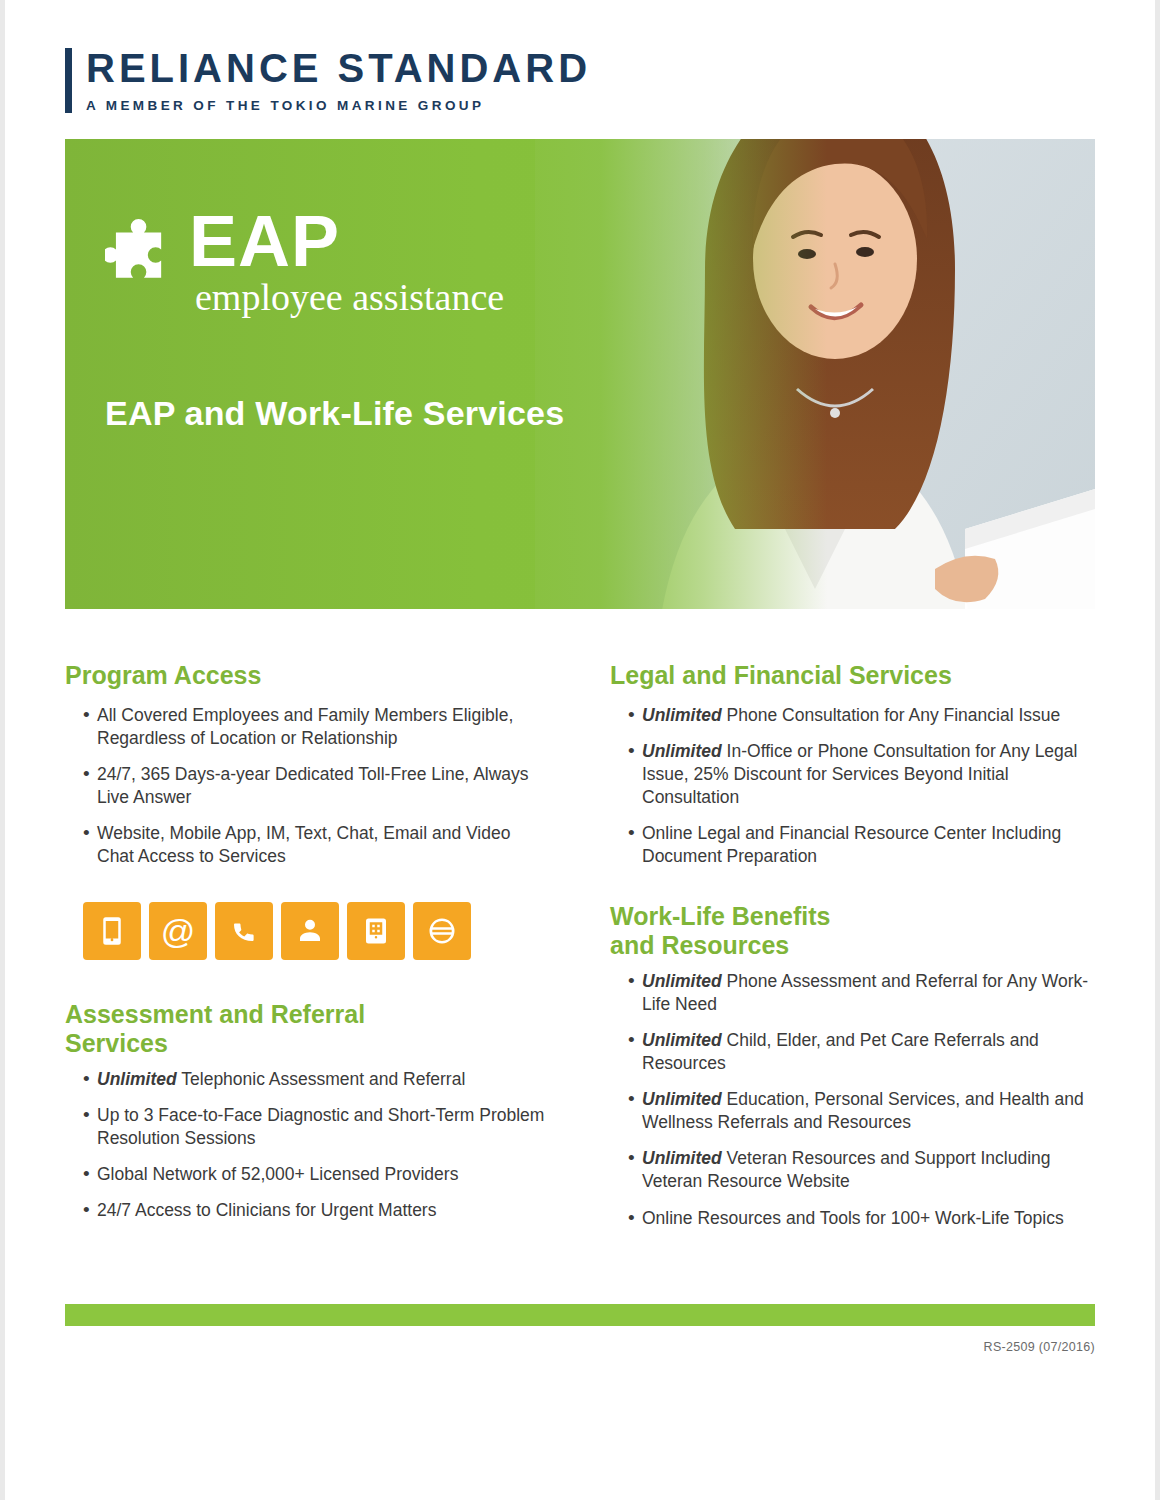RELIANCE STANDARD
A MEMBER OF THE TOKIO MARINE GROUP
EAP
employee assistance
EAP and Work-Life Services
Program Access
All Covered Employees and Family Members Eligible, Regardless of Location or Relationship
24/7, 365 Days-a-year Dedicated Toll-Free Line, Always Live Answer
Website, Mobile App, IM, Text, Chat, Email and Video Chat Access to Services
@
Assessment and Referral
Services
Unlimited Telephonic Assessment and Referral
Up to 3 Face-to-Face Diagnostic and Short-Term Problem Resolution Sessions
Global Network of 52,000+ Licensed Providers
24/7 Access to Clinicians for Urgent Matters
Legal and Financial Services
Unlimited Phone Consultation for Any Financial Issue
Unlimited In-Office or Phone Consultation for Any Legal Issue, 25% Discount for Services Beyond Initial Consultation
Online Legal and Financial Resource Center Including Document Preparation
Work-Life Benefits
and Resources
Unlimited Phone Assessment and Referral for Any Work-Life Need
Unlimited Child, Elder, and Pet Care Referrals and Resources
Unlimited Education, Personal Services, and Health and Wellness Referrals and Resources
Unlimited Veteran Resources and Support Including Veteran Resource Website
Online Resources and Tools for 100+ Work-Life Topics
RS-2509 (07/2016)